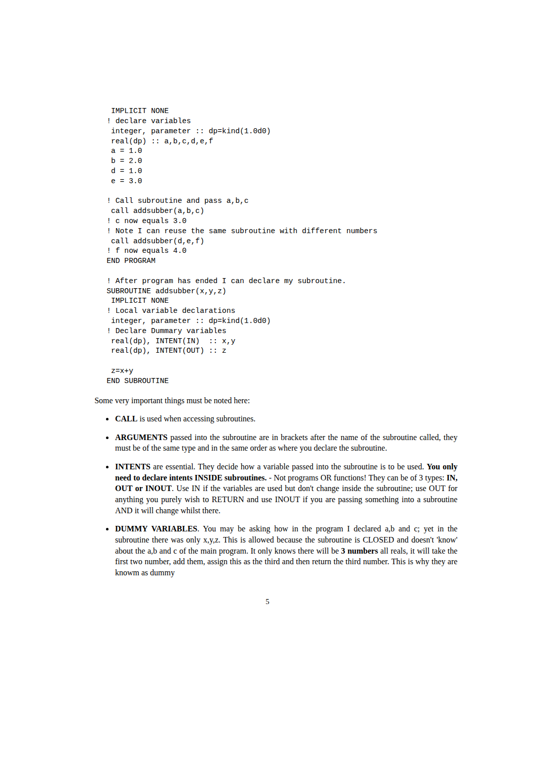IMPLICIT NONE
! declare variables
 integer, parameter :: dp=kind(1.0d0)
 real(dp) :: a,b,c,d,e,f
 a = 1.0
 b = 2.0
 d = 1.0
 e = 3.0

! Call subroutine and pass a,b,c
 call addsubber(a,b,c)
! c now equals 3.0
! Note I can reuse the same subroutine with different numbers
 call addsubber(d,e,f)
! f now equals 4.0
END PROGRAM

! After program has ended I can declare my subroutine.
SUBROUTINE addsubber(x,y,z)
 IMPLICIT NONE
! Local variable declarations
 integer, parameter :: dp=kind(1.0d0)
! Declare Dummary variables
 real(dp), INTENT(IN)  :: x,y
 real(dp), INTENT(OUT) :: z

 z=x+y
END SUBROUTINE
Some very important things must be noted here:
CALL is used when accessing subroutines.
ARGUMENTS passed into the subroutine are in brackets after the name of the subroutine called, they must be of the same type and in the same order as where you declare the subroutine.
INTENTS are essential. They decide how a variable passed into the subroutine is to be used. You only need to declare intents INSIDE subroutines. - Not programs OR functions! They can be of 3 types: IN, OUT or INOUT. Use IN if the variables are used but don't change inside the subroutine; use OUT for anything you purely wish to RETURN and use INOUT if you are passing something into a subroutine AND it will change whilst there.
DUMMY VARIABLES. You may be asking how in the program I declared a,b and c; yet in the subroutine there was only x,y,z. This is allowed because the subroutine is CLOSED and doesn't 'know' about the a,b and c of the main program. It only knows there will be 3 numbers all reals, it will take the first two number, add them, assign this as the third and then return the third number. This is why they are knowm as dummy
5